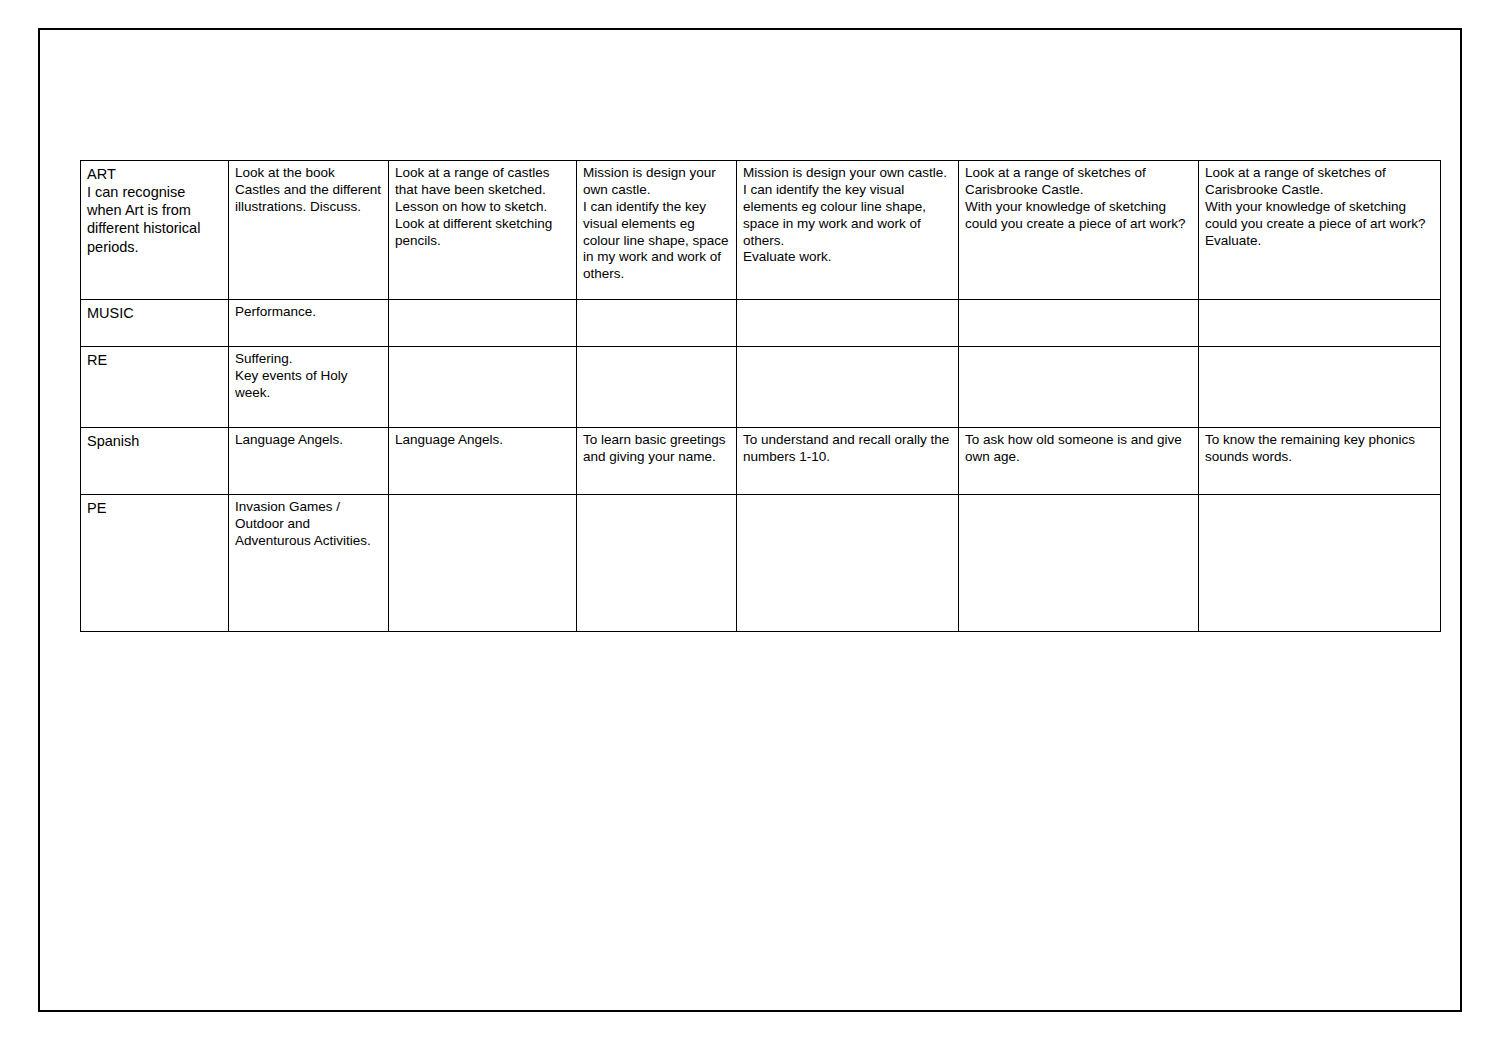| ART I can recognise when Art is from different historical periods. | Look at the book Castles and the different illustrations. Discuss. | Look at a range of castles that have been sketched. Lesson on how to sketch. Look at different sketching pencils. | Mission is design your own castle. I can identify the key visual elements eg colour line shape, space in my work and work of others. | Mission is design your own castle. I can identify the key visual elements eg colour line shape, space in my work and work of others. Evaluate work. | Look at a range of sketches of Carisbrooke Castle. With your knowledge of sketching could you create a piece of art work? | Look at a range of sketches of Carisbrooke Castle. With your knowledge of sketching could you create a piece of art work? Evaluate. |
| MUSIC | Performance. | | | | | |
| RE | Suffering. Key events of Holy week. | | | | | |
| Spanish | Language Angels. | Language Angels. | To learn basic greetings and giving your name. | To understand and recall orally the numbers 1-10. | To ask how old someone is and give own age. | To know the remaining key phonics sounds words. |
| PE | Invasion Games / Outdoor and Adventurous Activities. | | | | | |